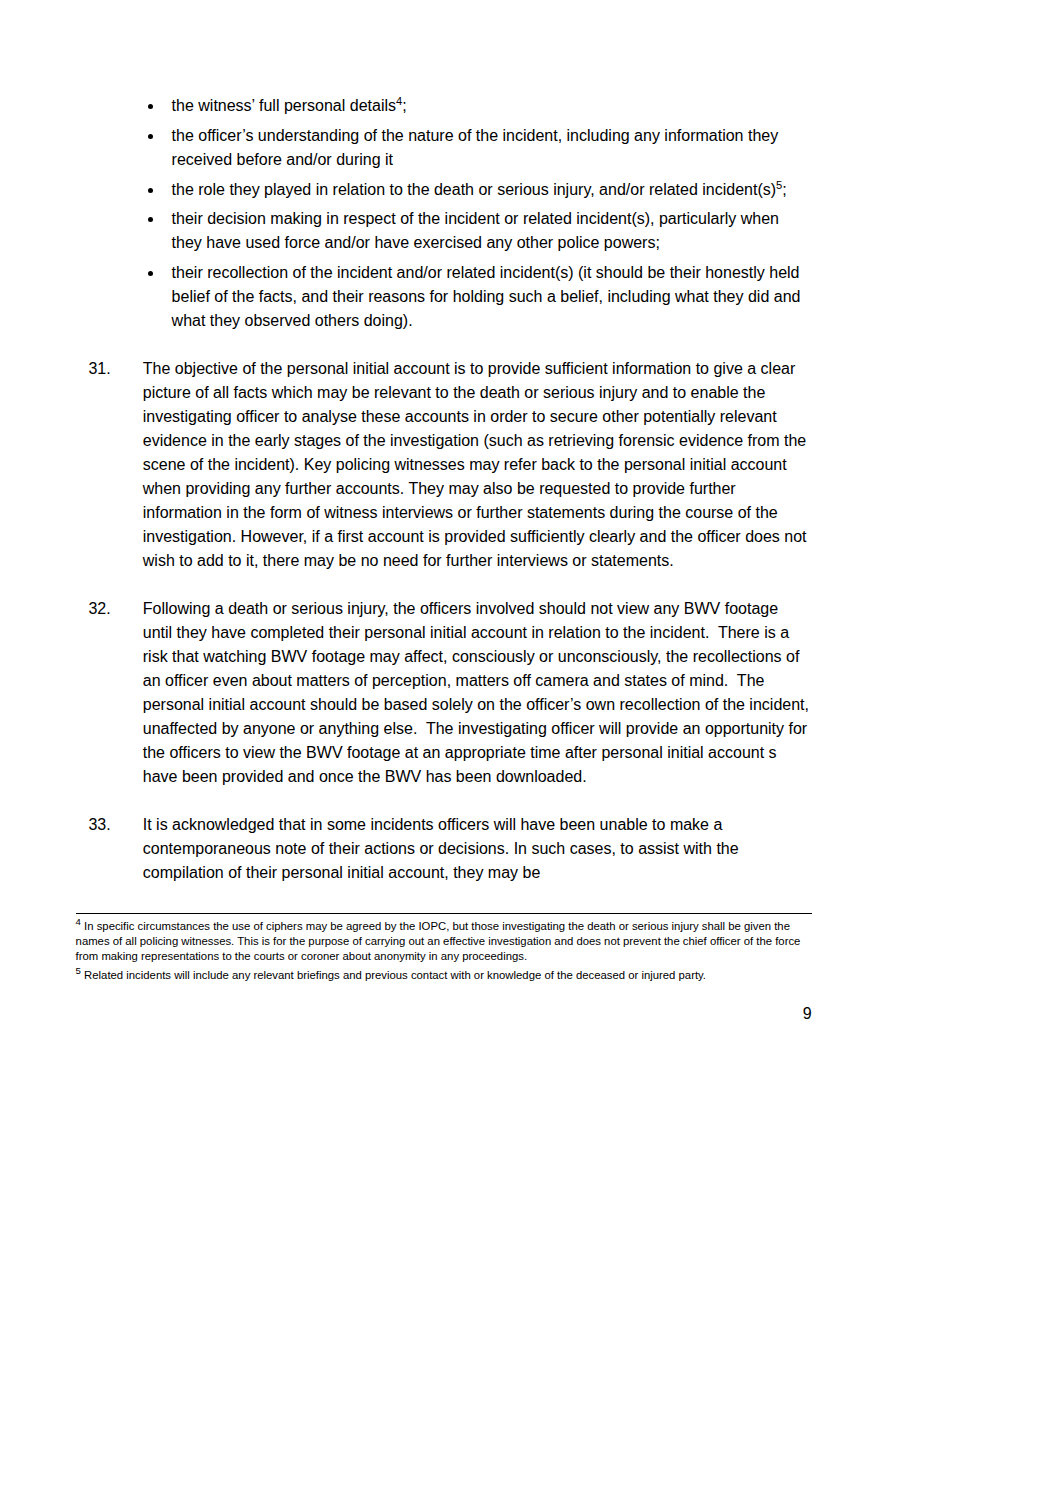the witness’ full personal details4;
the officer’s understanding of the nature of the incident, including any information they received before and/or during it
the role they played in relation to the death or serious injury, and/or related incident(s)5;
their decision making in respect of the incident or related incident(s), particularly when they have used force and/or have exercised any other police powers;
their recollection of the incident and/or related incident(s) (it should be their honestly held belief of the facts, and their reasons for holding such a belief, including what they did and what they observed others doing).
The objective of the personal initial account is to provide sufficient information to give a clear picture of all facts which may be relevant to the death or serious injury and to enable the investigating officer to analyse these accounts in order to secure other potentially relevant evidence in the early stages of the investigation (such as retrieving forensic evidence from the scene of the incident). Key policing witnesses may refer back to the personal initial account when providing any further accounts. They may also be requested to provide further information in the form of witness interviews or further statements during the course of the investigation. However, if a first account is provided sufficiently clearly and the officer does not wish to add to it, there may be no need for further interviews or statements.
Following a death or serious injury, the officers involved should not view any BWV footage until they have completed their personal initial account in relation to the incident. There is a risk that watching BWV footage may affect, consciously or unconsciously, the recollections of an officer even about matters of perception, matters off camera and states of mind. The personal initial account should be based solely on the officer’s own recollection of the incident, unaffected by anyone or anything else. The investigating officer will provide an opportunity for the officers to view the BWV footage at an appropriate time after personal initial account s have been provided and once the BWV has been downloaded.
It is acknowledged that in some incidents officers will have been unable to make a contemporaneous note of their actions or decisions. In such cases, to assist with the compilation of their personal initial account, they may be
4 In specific circumstances the use of ciphers may be agreed by the IOPC, but those investigating the death or serious injury shall be given the names of all policing witnesses. This is for the purpose of carrying out an effective investigation and does not prevent the chief officer of the force from making representations to the courts or coroner about anonymity in any proceedings.
5 Related incidents will include any relevant briefings and previous contact with or knowledge of the deceased or injured party.
9